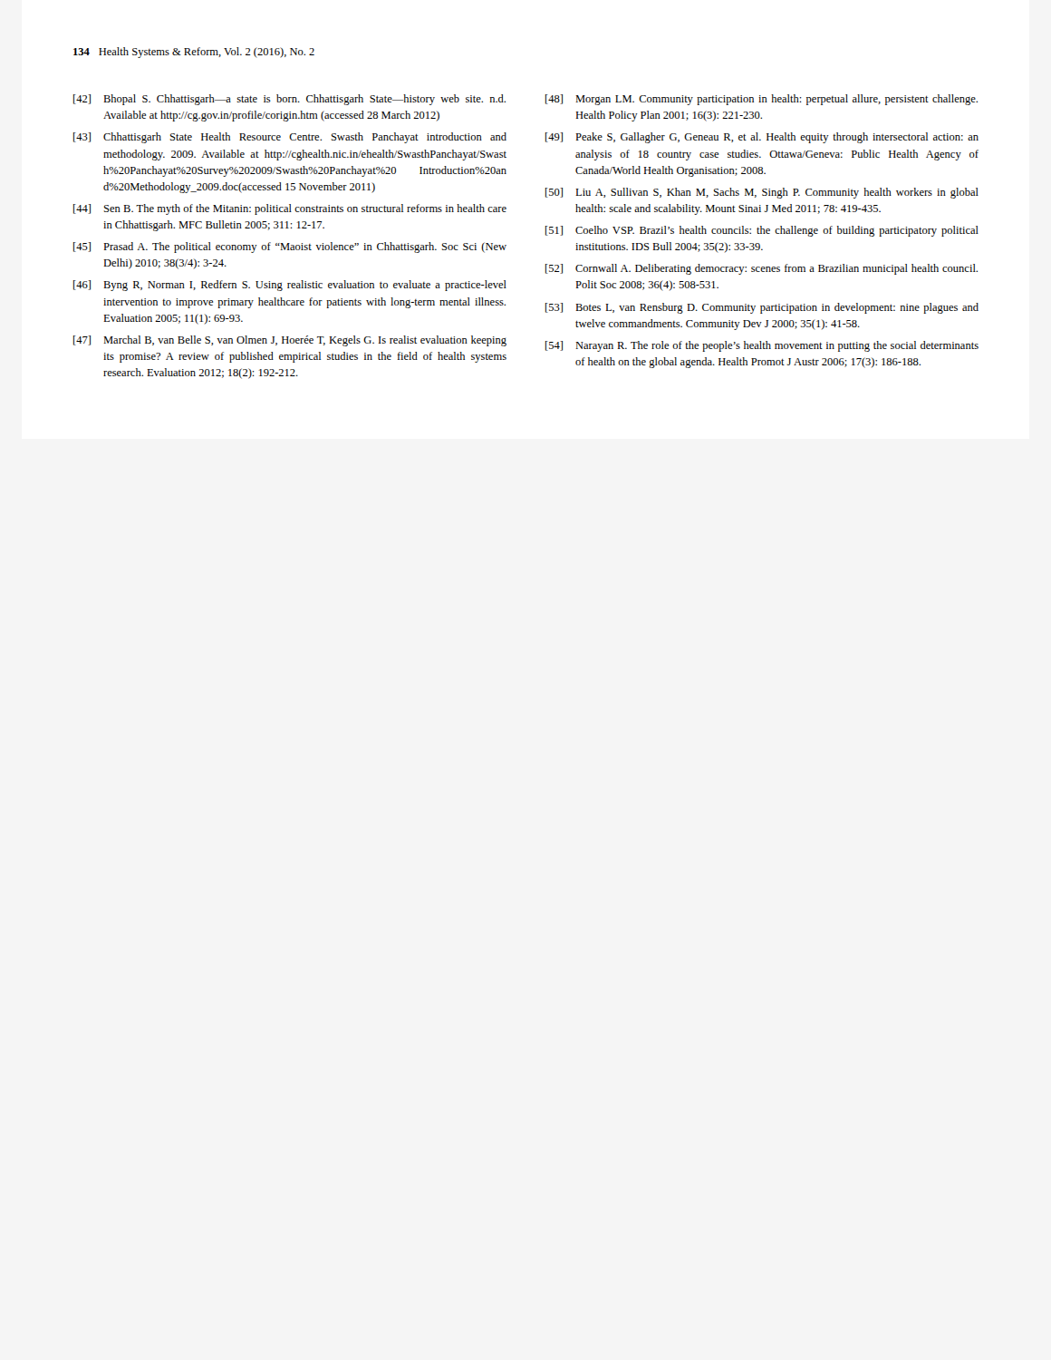134 Health Systems & Reform, Vol. 2 (2016), No. 2
[42] Bhopal S. Chhattisgarh—a state is born. Chhattisgarh State—history web site. n.d. Available at http://cg.gov.in/profile/corigin.htm (accessed 28 March 2012)
[43] Chhattisgarh State Health Resource Centre. Swasth Panchayat introduction and methodology. 2009. Available at http://cghealth.nic.in/ehealth/SwasthPanchayat/Swasth%20Panchayat%20Survey%202009/Swasth%20Panchayat%20 Introduction%20and%20Methodology_2009.doc(accessed 15 November 2011)
[44] Sen B. The myth of the Mitanin: political constraints on structural reforms in health care in Chhattisgarh. MFC Bulletin 2005; 311: 12-17.
[45] Prasad A. The political economy of “Maoist violence” in Chhattisgarh. Soc Sci (New Delhi) 2010; 38(3/4): 3-24.
[46] Byng R, Norman I, Redfern S. Using realistic evaluation to evaluate a practice-level intervention to improve primary healthcare for patients with long-term mental illness. Evaluation 2005; 11(1): 69-93.
[47] Marchal B, van Belle S, van Olmen J, Hoerée T, Kegels G. Is realist evaluation keeping its promise? A review of published empirical studies in the field of health systems research. Evaluation 2012; 18(2): 192-212.
[48] Morgan LM. Community participation in health: perpetual allure, persistent challenge. Health Policy Plan 2001; 16(3): 221-230.
[49] Peake S, Gallagher G, Geneau R, et al. Health equity through intersectoral action: an analysis of 18 country case studies. Ottawa/Geneva: Public Health Agency of Canada/World Health Organisation; 2008.
[50] Liu A, Sullivan S, Khan M, Sachs M, Singh P. Community health workers in global health: scale and scalability. Mount Sinai J Med 2011; 78: 419-435.
[51] Coelho VSP. Brazil’s health councils: the challenge of building participatory political institutions. IDS Bull 2004; 35(2): 33-39.
[52] Cornwall A. Deliberating democracy: scenes from a Brazilian municipal health council. Polit Soc 2008; 36(4): 508-531.
[53] Botes L, van Rensburg D. Community participation in development: nine plagues and twelve commandments. Community Dev J 2000; 35(1): 41-58.
[54] Narayan R. The role of the people’s health movement in putting the social determinants of health on the global agenda. Health Promot J Austr 2006; 17(3): 186-188.